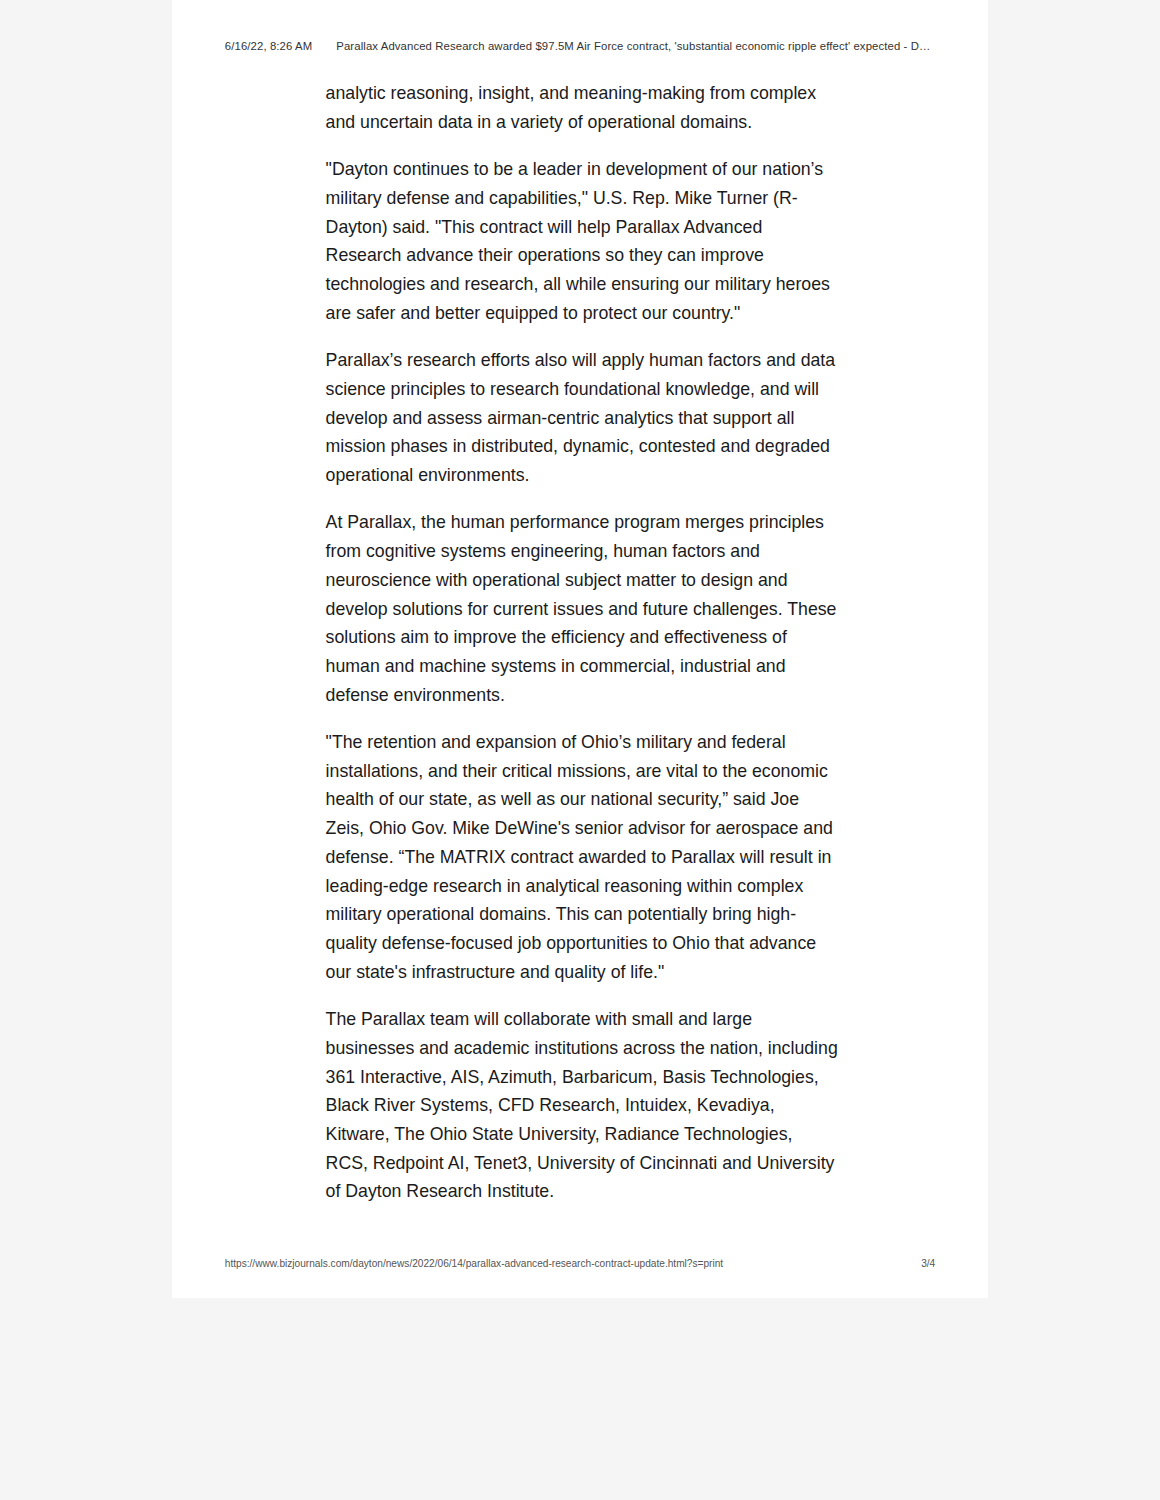6/16/22, 8:26 AM Parallax Advanced Research awarded $97.5M Air Force contract, 'substantial economic ripple effect' expected - Dayton Business Journal
analytic reasoning, insight, and meaning-making from complex and uncertain data in a variety of operational domains.
"Dayton continues to be a leader in development of our nation’s military defense and capabilities," U.S. Rep. Mike Turner (R-Dayton) said. "This contract will help Parallax Advanced Research advance their operations so they can improve technologies and research, all while ensuring our military heroes are safer and better equipped to protect our country."
Parallax’s research efforts also will apply human factors and data science principles to research foundational knowledge, and will develop and assess airman-centric analytics that support all mission phases in distributed, dynamic, contested and degraded operational environments.
At Parallax, the human performance program merges principles from cognitive systems engineering, human factors and neuroscience with operational subject matter to design and develop solutions for current issues and future challenges. These solutions aim to improve the efficiency and effectiveness of human and machine systems in commercial, industrial and defense environments.
"The retention and expansion of Ohio’s military and federal installations, and their critical missions, are vital to the economic health of our state, as well as our national security,” said Joe Zeis, Ohio Gov. Mike DeWine's senior advisor for aerospace and defense. “The MATRIX contract awarded to Parallax will result in leading-edge research in analytical reasoning within complex military operational domains. This can potentially bring high-quality defense-focused job opportunities to Ohio that advance our state's infrastructure and quality of life."
The Parallax team will collaborate with small and large businesses and academic institutions across the nation, including 361 Interactive, AIS, Azimuth, Barbaricum, Basis Technologies, Black River Systems, CFD Research, Intuidex, Kevadiya, Kitware, The Ohio State University, Radiance Technologies, RCS, Redpoint AI, Tenet3, University of Cincinnati and University of Dayton Research Institute.
https://www.bizjournals.com/dayton/news/2022/06/14/parallax-advanced-research-contract-update.html?s=print 3/4